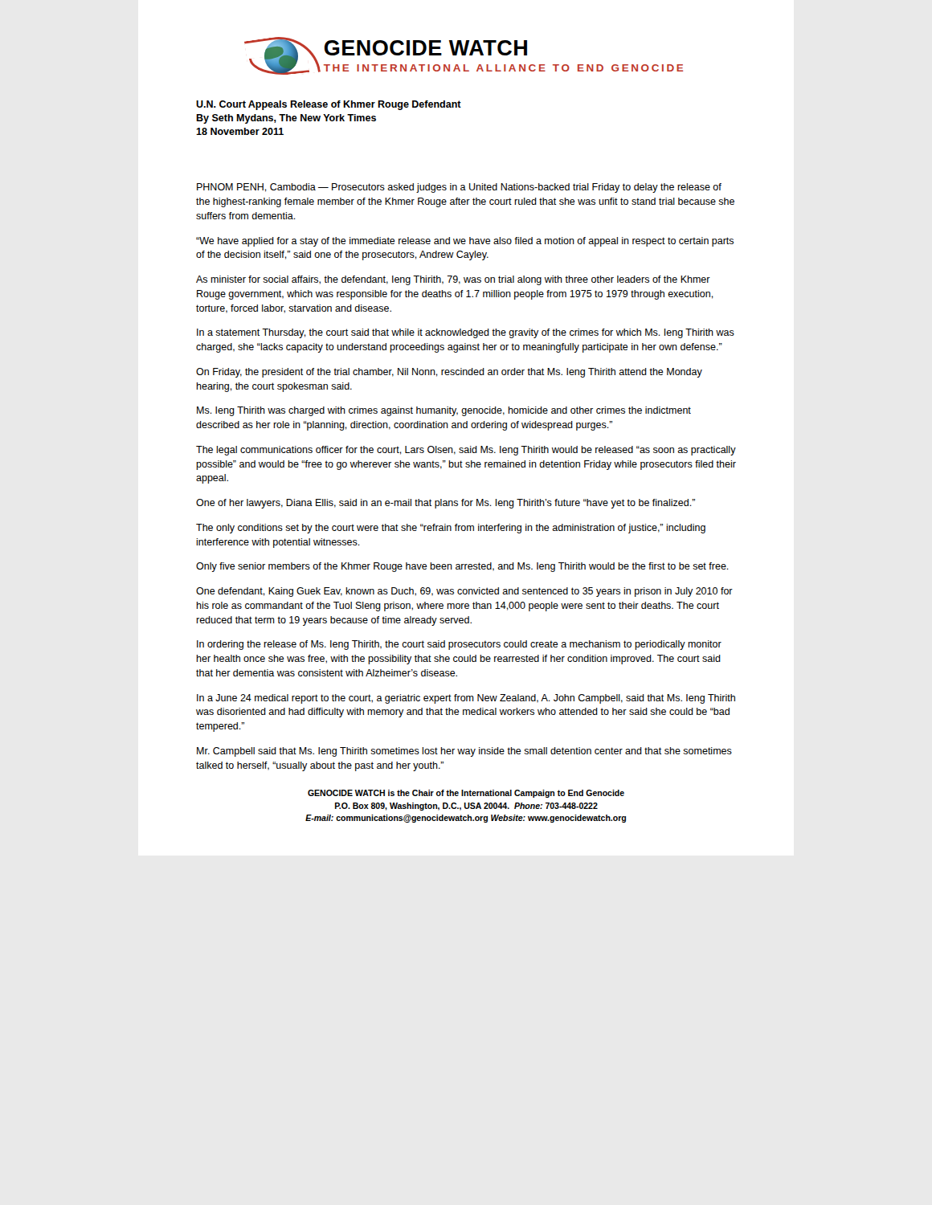GENOCIDE WATCH
THE INTERNATIONAL ALLIANCE TO END GENOCIDE
U.N. Court Appeals Release of Khmer Rouge Defendant By Seth Mydans, The New York Times 18 November 2011
PHNOM PENH, Cambodia — Prosecutors asked judges in a United Nations-backed trial Friday to delay the release of the highest-ranking female member of the Khmer Rouge after the court ruled that she was unfit to stand trial because she suffers from dementia.
“We have applied for a stay of the immediate release and we have also filed a motion of appeal in respect to certain parts of the decision itself,” said one of the prosecutors, Andrew Cayley.
As minister for social affairs, the defendant, Ieng Thirith, 79, was on trial along with three other leaders of the Khmer Rouge government, which was responsible for the deaths of 1.7 million people from 1975 to 1979 through execution, torture, forced labor, starvation and disease.
In a statement Thursday, the court said that while it acknowledged the gravity of the crimes for which Ms. Ieng Thirith was charged, she “lacks capacity to understand proceedings against her or to meaningfully participate in her own defense.”
On Friday, the president of the trial chamber, Nil Nonn, rescinded an order that Ms. Ieng Thirith attend the Monday hearing, the court spokesman said.
Ms. Ieng Thirith was charged with crimes against humanity, genocide, homicide and other crimes the indictment described as her role in “planning, direction, coordination and ordering of widespread purges.”
The legal communications officer for the court, Lars Olsen, said Ms. Ieng Thirith would be released “as soon as practically possible” and would be “free to go wherever she wants,” but she remained in detention Friday while prosecutors filed their appeal.
One of her lawyers, Diana Ellis, said in an e-mail that plans for Ms. Ieng Thirith’s future “have yet to be finalized.”
The only conditions set by the court were that she “refrain from interfering in the administration of justice,” including interference with potential witnesses.
Only five senior members of the Khmer Rouge have been arrested, and Ms. Ieng Thirith would be the first to be set free.
One defendant, Kaing Guek Eav, known as Duch, 69, was convicted and sentenced to 35 years in prison in July 2010 for his role as commandant of the Tuol Sleng prison, where more than 14,000 people were sent to their deaths. The court reduced that term to 19 years because of time already served.
In ordering the release of Ms. Ieng Thirith, the court said prosecutors could create a mechanism to periodically monitor her health once she was free, with the possibility that she could be rearrested if her condition improved. The court said that her dementia was consistent with Alzheimer’s disease.
In a June 24 medical report to the court, a geriatric expert from New Zealand, A. John Campbell, said that Ms. Ieng Thirith was disoriented and had difficulty with memory and that the medical workers who attended to her said she could be “bad tempered.”
Mr. Campbell said that Ms. Ieng Thirith sometimes lost her way inside the small detention center and that she sometimes talked to herself, “usually about the past and her youth.”
GENOCIDE WATCH is the Chair of the International Campaign to End Genocide
P.O. Box 809, Washington, D.C., USA 20044. Phone: 703-448-0222
E-mail: communications@genocidewatch.org Website: www.genocidewatch.org